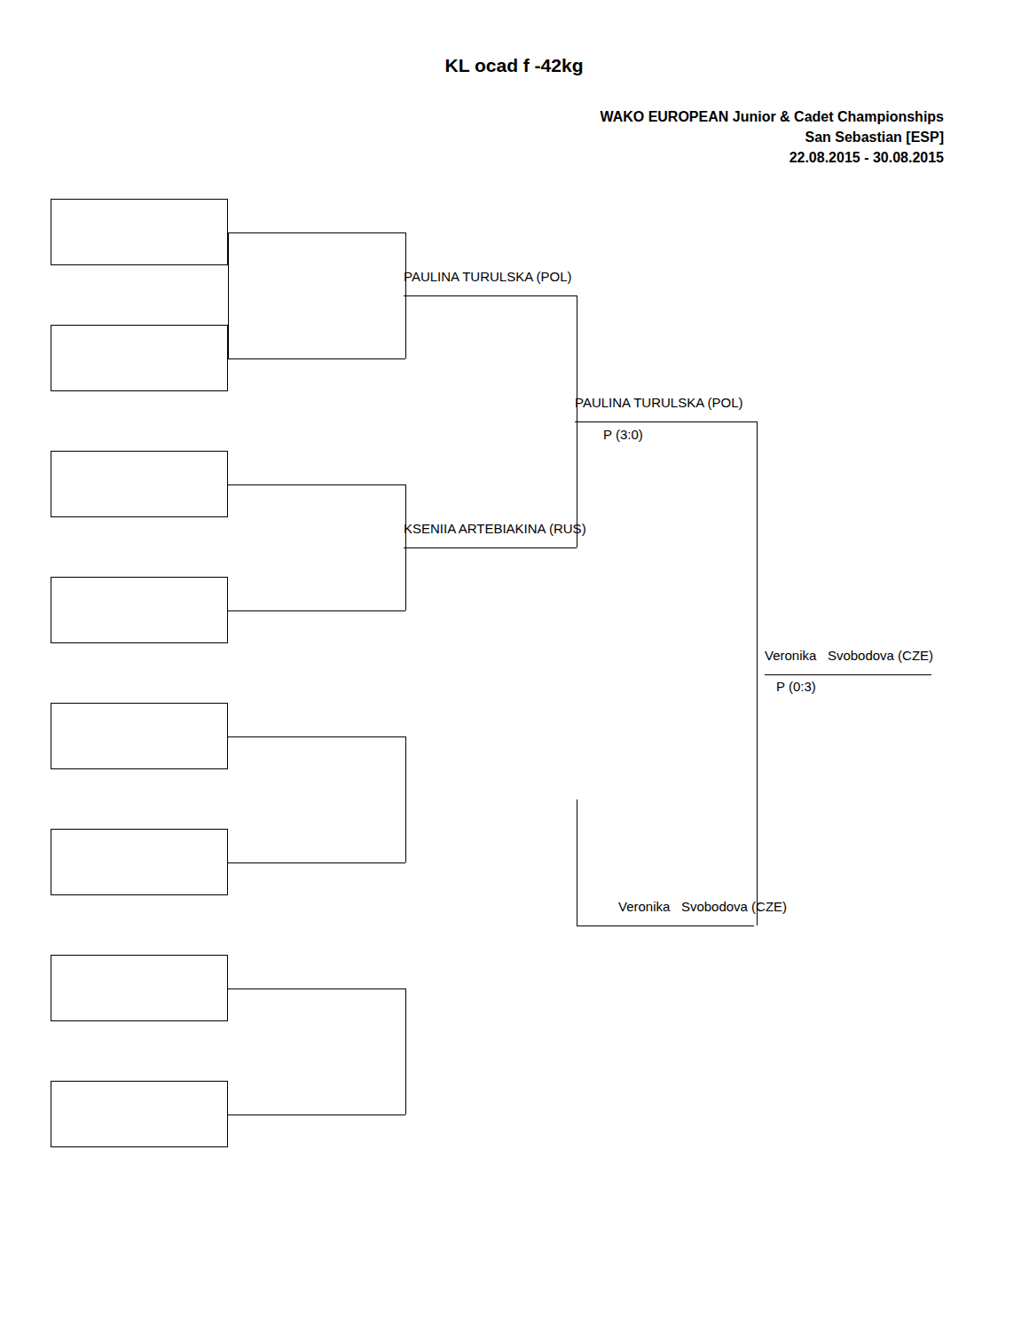KL ocad f -42kg
WAKO EUROPEAN Junior & Cadet Championships
San Sebastian [ESP]
22.08.2015 - 30.08.2015
PAULINA TURULSKA (POL)
KSENIIA ARTEBIAKINA (RUS)
Veronika Svobodova (CZE)
PAULINA TURULSKA (POL)
P (3:0)
Veronika Svobodova (CZE)
P (0:3)